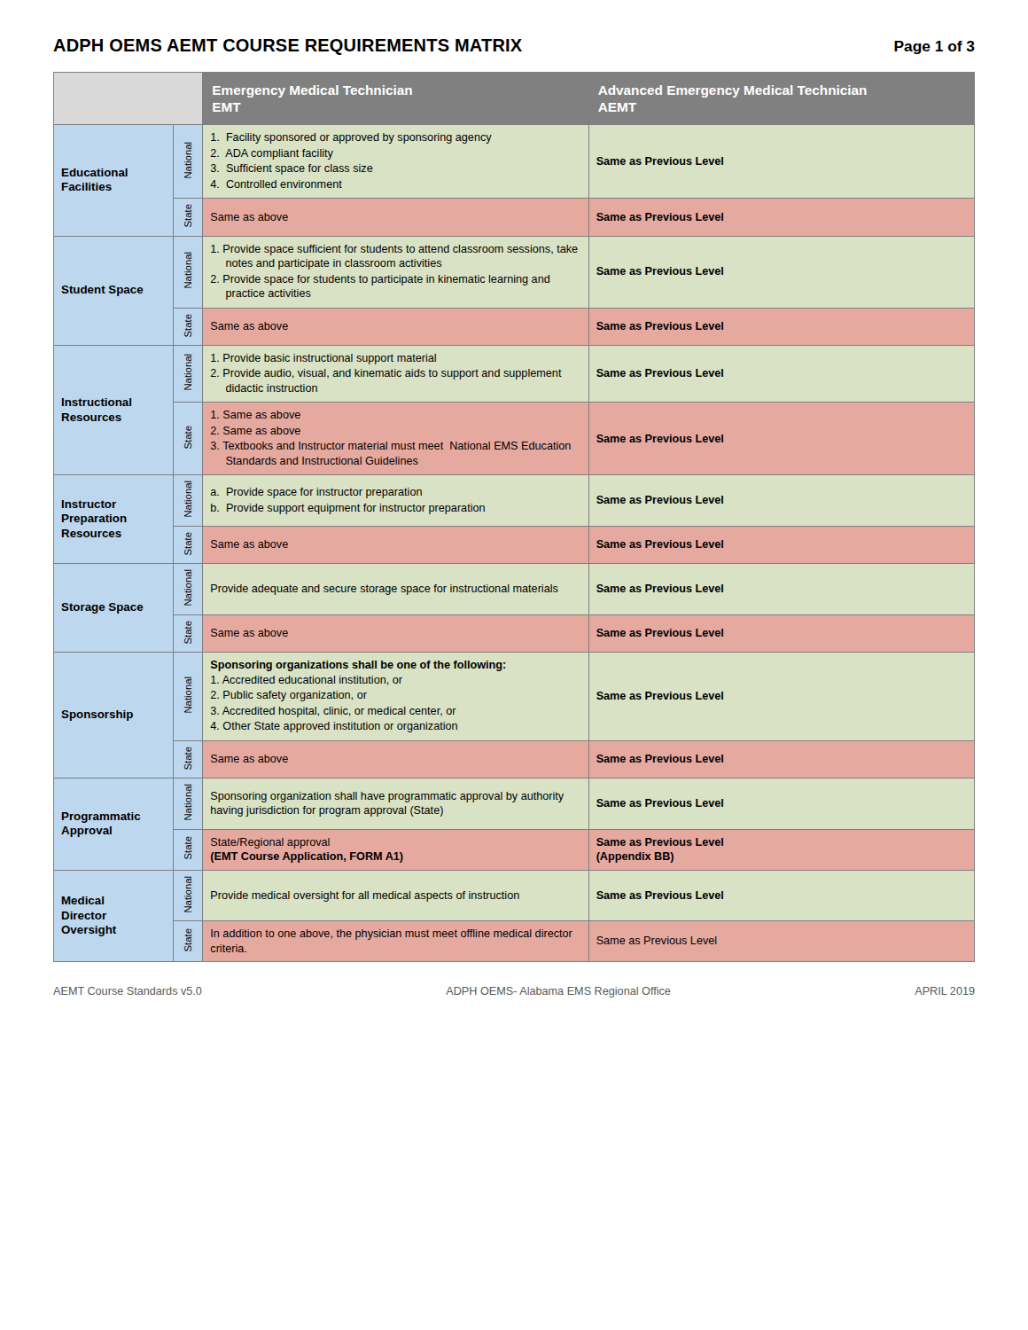ADPH OEMS AEMT COURSE REQUIREMENTS MATRIX
Page 1 of 3
| | Emergency Medical Technician EMT | Advanced Emergency Medical Technician AEMT |
| --- | --- | --- |
| Educational Facilities | National | 1. Facility sponsored or approved by sponsoring agency 2. ADA compliant facility 3. Sufficient space for class size 4. Controlled environment | Same as Previous Level |
| State | Same as above | Same as Previous Level |
| Student Space | National | 1. Provide space sufficient for students to attend classroom sessions, take notes and participate in classroom activities 2. Provide space for students to participate in kinematic learning and practice activities | Same as Previous Level |
| State | Same as above | Same as Previous Level |
| Instructional Resources | National | 1. Provide basic instructional support material 2. Provide audio, visual, and kinematic aids to support and supplement didactic instruction | Same as Previous Level |
| State | 1. Same as above 2. Same as above 3. Textbooks and Instructor material must meet National EMS Education Standards and Instructional Guidelines | Same as Previous Level |
| Instructor Preparation Resources | National | a. Provide space for instructor preparation b. Provide support equipment for instructor preparation | Same as Previous Level |
| State | Same as above | Same as Previous Level |
| Storage Space | National | Provide adequate and secure storage space for instructional materials | Same as Previous Level |
| State | Same as above | Same as Previous Level |
| Sponsorship | National | Sponsoring organizations shall be one of the following: 1. Accredited educational institution, or 2. Public safety organization, or 3. Accredited hospital, clinic, or medical center, or 4. Other State approved institution or organization | Same as Previous Level |
| State | Same as above | Same as Previous Level |
| Programmatic Approval | National | Sponsoring organization shall have programmatic approval by authority having jurisdiction for program approval (State) | Same as Previous Level |
| State | State/Regional approval (EMT Course Application, FORM A1) | Same as Previous Level (Appendix BB) |
| Medical Director Oversight | National | Provide medical oversight for all medical aspects of instruction | Same as Previous Level |
| State | In addition to one above, the physician must meet offline medical director criteria. | Same as Previous Level |
AEMT Course Standards v5.0
ADPH OEMS- Alabama EMS Regional Office
APRIL 2019